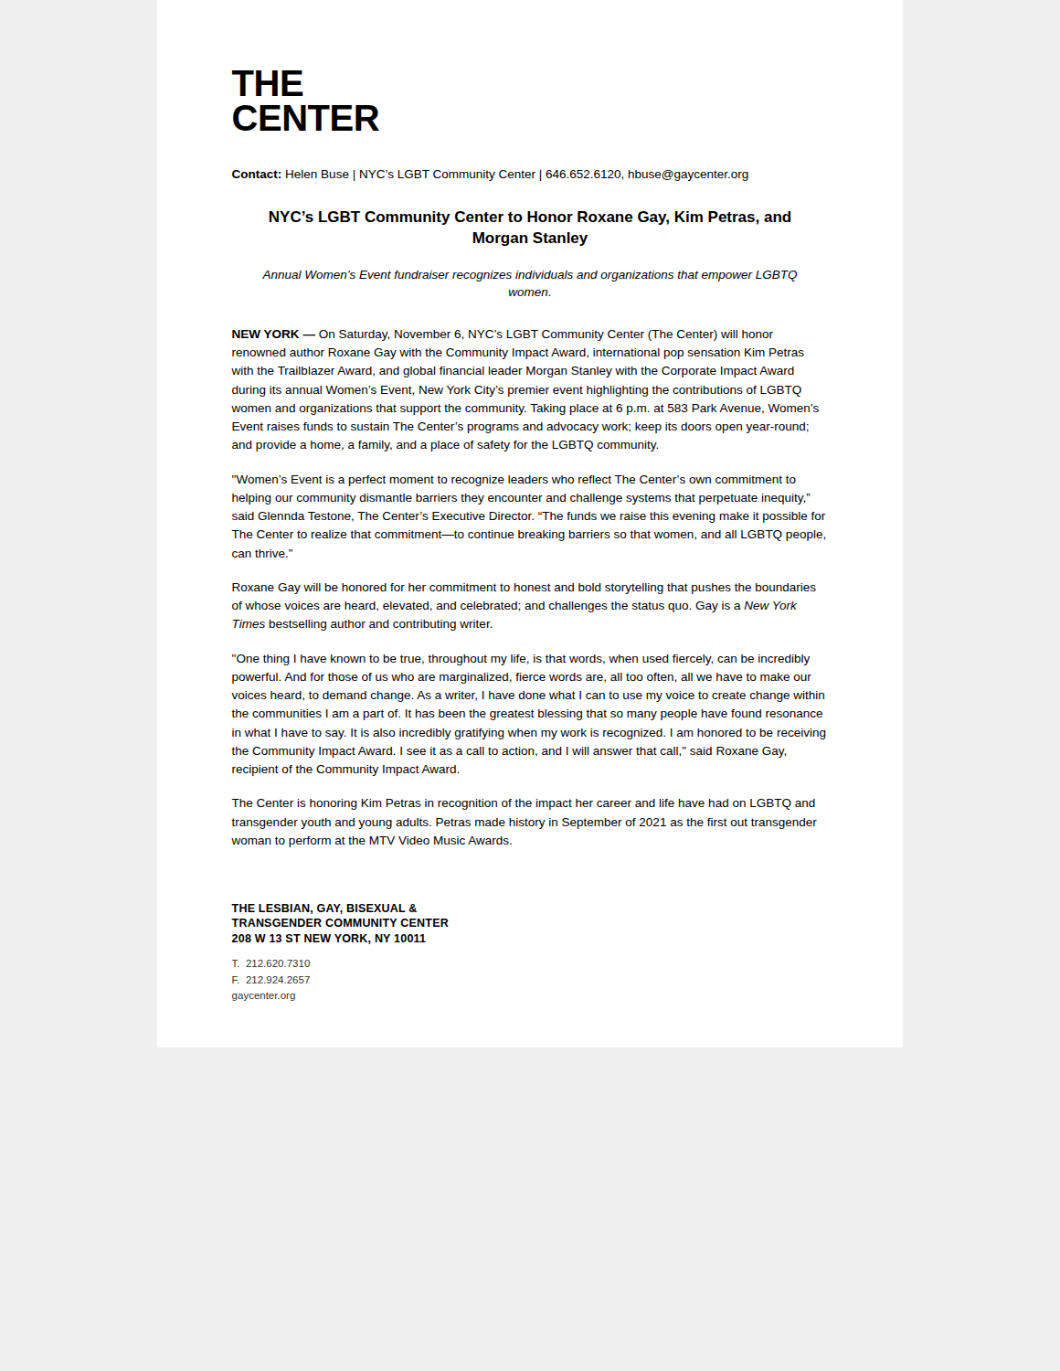THE CENTER
Contact: Helen Buse | NYC’s LGBT Community Center | 646.652.6120, hbuse@gaycenter.org
NYC’s LGBT Community Center to Honor Roxane Gay, Kim Petras, and Morgan Stanley
Annual Women’s Event fundraiser recognizes individuals and organizations that empower LGBTQ women.
NEW YORK — On Saturday, November 6, NYC’s LGBT Community Center (The Center) will honor renowned author Roxane Gay with the Community Impact Award, international pop sensation Kim Petras with the Trailblazer Award, and global financial leader Morgan Stanley with the Corporate Impact Award during its annual Women’s Event, New York City’s premier event highlighting the contributions of LGBTQ women and organizations that support the community. Taking place at 6 p.m. at 583 Park Avenue, Women’s Event raises funds to sustain The Center’s programs and advocacy work; keep its doors open year-round; and provide a home, a family, and a place of safety for the LGBTQ community.
"Women’s Event is a perfect moment to recognize leaders who reflect The Center’s own commitment to helping our community dismantle barriers they encounter and challenge systems that perpetuate inequity,” said Glennda Testone, The Center’s Executive Director. “The funds we raise this evening make it possible for The Center to realize that commitment—to continue breaking barriers so that women, and all LGBTQ people, can thrive.”
Roxane Gay will be honored for her commitment to honest and bold storytelling that pushes the boundaries of whose voices are heard, elevated, and celebrated; and challenges the status quo. Gay is a New York Times bestselling author and contributing writer.
"One thing I have known to be true, throughout my life, is that words, when used fiercely, can be incredibly powerful. And for those of us who are marginalized, fierce words are, all too often, all we have to make our voices heard, to demand change. As a writer, I have done what I can to use my voice to create change within the communities I am a part of. It has been the greatest blessing that so many people have found resonance in what I have to say. It is also incredibly gratifying when my work is recognized. I am honored to be receiving the Community Impact Award. I see it as a call to action, and I will answer that call," said Roxane Gay, recipient of the Community Impact Award.
The Center is honoring Kim Petras in recognition of the impact her career and life have had on LGBTQ and transgender youth and young adults. Petras made history in September of 2021 as the first out transgender woman to perform at the MTV Video Music Awards.
THE LESBIAN, GAY, BISEXUAL &
TRANSGENDER COMMUNITY CENTER
208 W 13 ST NEW YORK, NY 10011
T. 212.620.7310 F. 212.924.2657 gaycenter.org